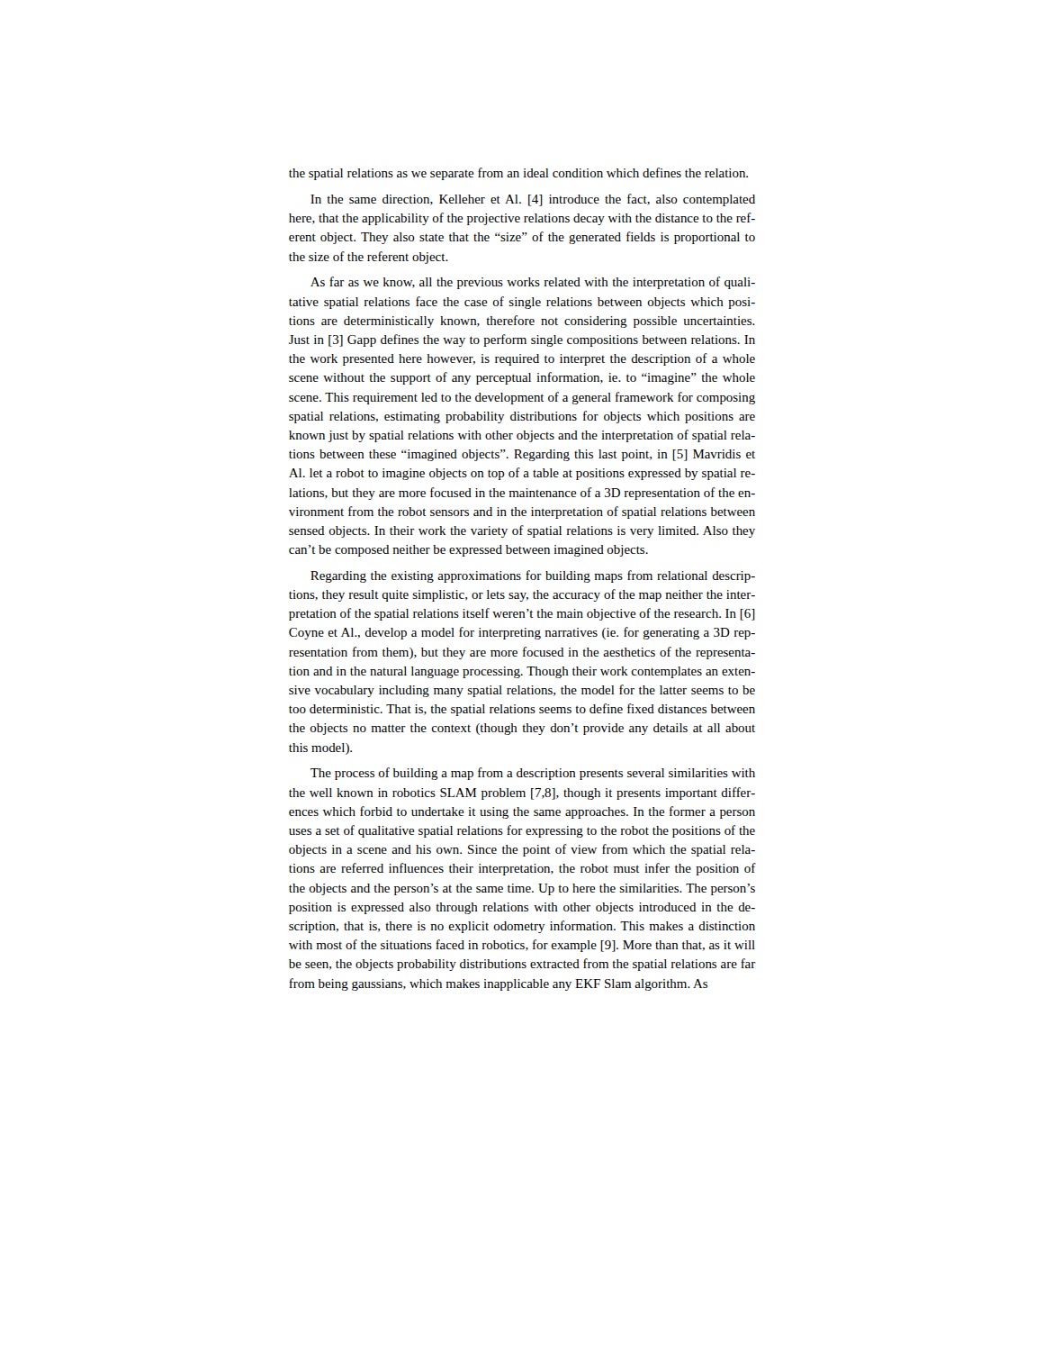the spatial relations as we separate from an ideal condition which defines the relation.
In the same direction, Kelleher et Al. [4] introduce the fact, also contemplated here, that the applicability of the projective relations decay with the distance to the referent object. They also state that the “size” of the generated fields is proportional to the size of the referent object.
As far as we know, all the previous works related with the interpretation of qualitative spatial relations face the case of single relations between objects which positions are deterministically known, therefore not considering possible uncertainties. Just in [3] Gapp defines the way to perform single compositions between relations. In the work presented here however, is required to interpret the description of a whole scene without the support of any perceptual information, ie. to “imagine” the whole scene. This requirement led to the development of a general framework for composing spatial relations, estimating probability distributions for objects which positions are known just by spatial relations with other objects and the interpretation of spatial relations between these “imagined objects”. Regarding this last point, in [5] Mavridis et Al. let a robot to imagine objects on top of a table at positions expressed by spatial relations, but they are more focused in the maintenance of a 3D representation of the environment from the robot sensors and in the interpretation of spatial relations between sensed objects. In their work the variety of spatial relations is very limited. Also they can’t be composed neither be expressed between imagined objects.
Regarding the existing approximations for building maps from relational descriptions, they result quite simplistic, or lets say, the accuracy of the map neither the interpretation of the spatial relations itself weren’t the main objective of the research. In [6] Coyne et Al., develop a model for interpreting narratives (ie. for generating a 3D representation from them), but they are more focused in the aesthetics of the representation and in the natural language processing. Though their work contemplates an extensive vocabulary including many spatial relations, the model for the latter seems to be too deterministic. That is, the spatial relations seems to define fixed distances between the objects no matter the context (though they don’t provide any details at all about this model).
The process of building a map from a description presents several similarities with the well known in robotics SLAM problem [7,8], though it presents important differences which forbid to undertake it using the same approaches. In the former a person uses a set of qualitative spatial relations for expressing to the robot the positions of the objects in a scene and his own. Since the point of view from which the spatial relations are referred influences their interpretation, the robot must infer the position of the objects and the person’s at the same time. Up to here the similarities. The person’s position is expressed also through relations with other objects introduced in the description, that is, there is no explicit odometry information. This makes a distinction with most of the situations faced in robotics, for example [9]. More than that, as it will be seen, the objects probability distributions extracted from the spatial relations are far from being gaussians, which makes inapplicable any EKF Slam algorithm. As